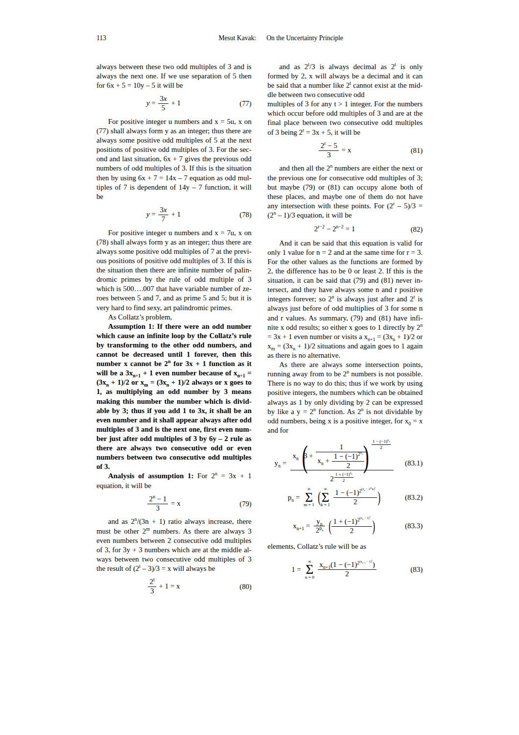113
Mesut Kavak: On the Uncertainty Principle
always between these two odd multiples of 3 and is always the next one. If we use separation of 5 then for 6x + 5 = 10y – 5 it will be
y = 3x 5 + 1
(77)
For positive integer u numbers and x = 5u, x on (77) shall always form y as an integer; thus there are always some positive odd multiples of 5 at the next positions of positive odd multiples of 3. For the second and last situation, 6x + 7 gives the previous odd numbers of odd multiples of 3. If this is the situation then by using 6x + 7 = 14x – 7 equation as odd multiples of 7 is dependent of 14y – 7 function, it will be
y = 3x 7 + 1
(78)
For positive integer u numbers and x = 7u, x on (78) shall always form y as an integer; thus there are always some positive odd multiples of 7 at the previous positions of positive odd multiples of 3. If this is the situation then there are infinite number of palindromic primes by the rule of odd multiple of 3 which is 500….007 that have variable number of zeroes between 5 and 7, and as prime 5 and 5; but it is very hard to find sexy, art palindromic primes.
As Collatz’s problem,
Assumption 1: If there were an odd number which cause an infinite loop by the Collatz’s rule by transforming to the other odd numbers, and cannot be decreased until 1 forever, then this number x cannot be 2n for 3x + 1 function as it will be a 3xn+1 + 1 even number because of xn+1 = (3xn + 1)/2 or xm = (3xn + 1)/2 always or x goes to 1, as multiplying an odd number by 3 means making this number the number which is dividable by 3; thus if you add 1 to 3x, it shall be an even number and it shall appear always after odd multiples of 3 and is the next one, first even number just after odd multiples of 3 by 6y – 2 rule as there are always two consecutive odd or even numbers between two consecutive odd multiples of 3.
Analysis of assumption 1: For 2n = 3x + 1 equation, it will be
2n − 13 = x
(79)
and as 2n/(3n + 1) ratio always increase, there must be other 2m numbers. As there are always 3 even numbers between 2 consecutive odd multiples of 3, for 3y + 3 numbers which are at the middle always between two consecutive odd multiples of 3 the result of (2t – 3)/3 = x will always be
2t 3 + 1 = x
(80)
and as 2t/3 is always decimal as 2t is only formed by 2, x will always be a decimal and it can be said that a number like 2t cannot exist at the middle between two consecutive odd
multiples of 3 for any t > 1 integer. For the numbers which occur before odd multiples of 3 and are at the final place between two consecutive odd multiples of 3 being 2r = 3x + 5, it will be
2r − 53 = x
(81)
and then all the 2n numbers are either the next or the previous one for consecutive odd multiples of 3; but maybe (79) or (81) can occupy alone both of these places, and maybe one of them do not have any intersection with these points. For (2r – 5)/3 = (2n – 1)/3 equation, it will be
2r−2 − 2n−2 = 1
(82)
And it can be said that this equation is valid for only 1 value for n = 2 and at the same time for r = 3. For the other values as the functions are formed by 2, the difference has to be 0 or least 2. If this is the situation, it can be said that (79) and (81) never intersect, and they have always some n and r positive integers forever; so 2n is always just after and 2r is always just before of odd multiplies of 3 for some n and r values. As summary, (79) and (81) have infinite x odd results; so either x goes to 1 directly by 2n = 3x + 1 even number or visits a xn+1 = (3xn + 1)/2 or xm = (3xn + 1)/2 situations and again goes to 1 again as there is no alternative.
As there are always some intersection points, running away from to be 2n numbers is not possible. There is no way to do this; thus if we work by using positive integers, the numbers which can be obtained always as 1 by only dividing by 2 can be expressed by like a y = 2n function. As 2n is not dividable by odd numbers, being x is a positive integer, for x0 = x and for
yn = xn ( 3 + 1 xn + 1 − (−1)2xn 2 ) 1 − (−1)xn 2 21 + (−1)xn 2
(83.1)
pn = ∞ Σ m = 1 ( ∞ Σ k = 1 1 − (−1)2(yn − 2mk)2 2 )
(83.2)
xn+1 = yn 2pn ( 1 + (−1)2(xn − 1)2 2 )
(83.3)
elements, Collatz’s rule will be as
1 = ∞ Σ n = 0 xn+1(1 − (−1)2(xn+1 − 1)2) 2
(83)